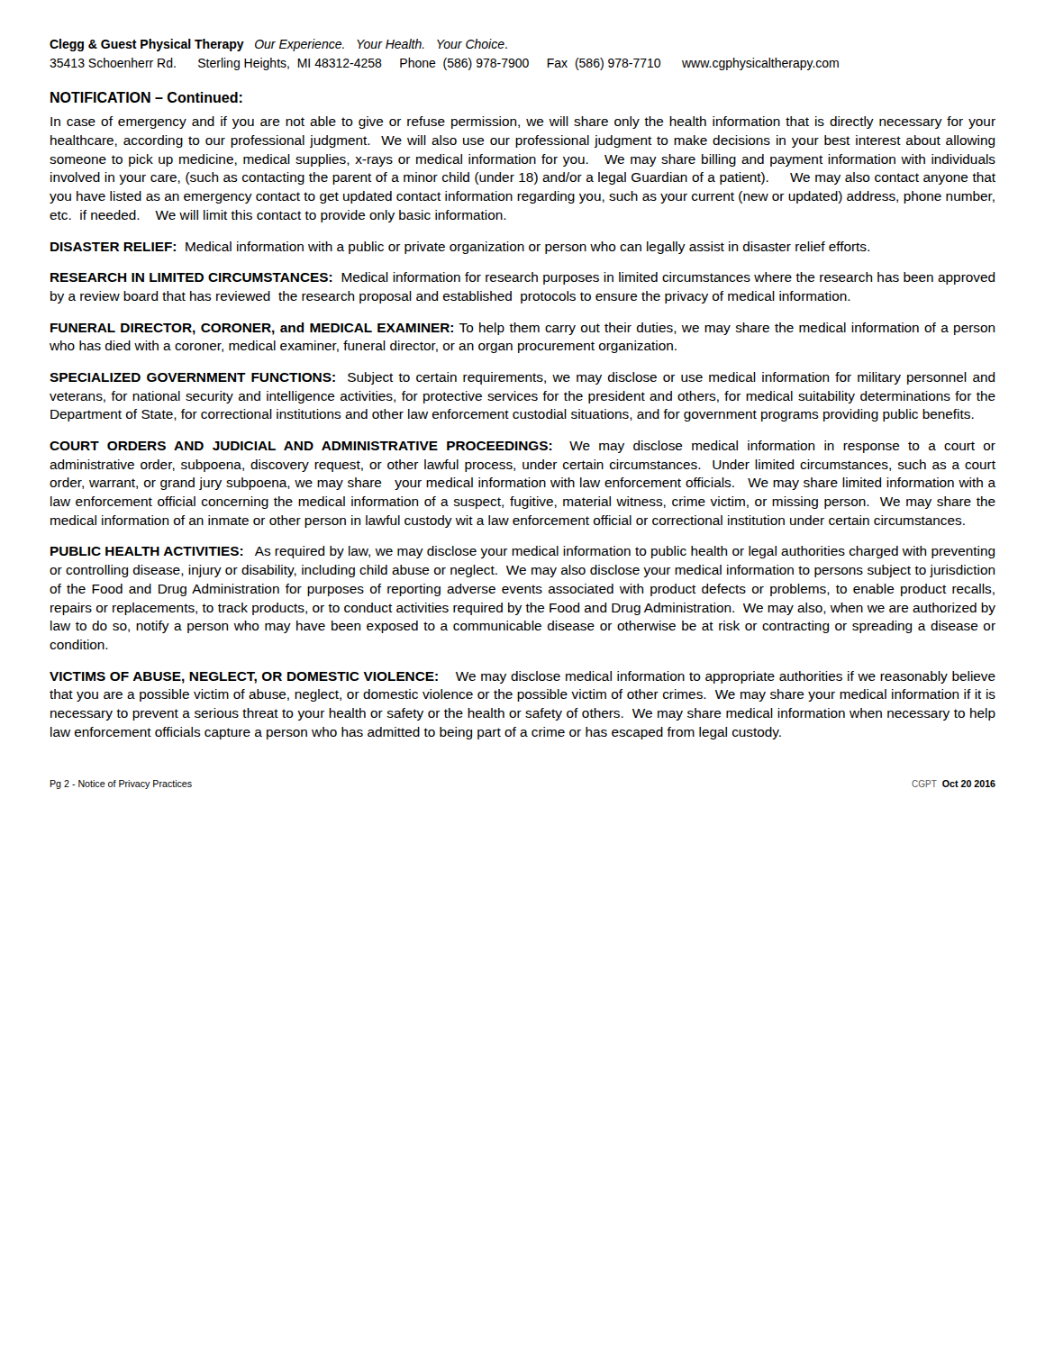Clegg & Guest Physical Therapy Our Experience. Your Health. Your Choice.
35413 Schoenherr Rd. Sterling Heights, MI 48312-4258 Phone (586) 978-7900 Fax (586) 978-7710 www.cgphysicaltherapy.com
NOTIFICATION – Continued:
In case of emergency and if you are not able to give or refuse permission, we will share only the health information that is directly necessary for your healthcare, according to our professional judgment. We will also use our professional judgment to make decisions in your best interest about allowing someone to pick up medicine, medical supplies, x-rays or medical information for you. We may share billing and payment information with individuals involved in your care, (such as contacting the parent of a minor child (under 18) and/or a legal Guardian of a patient). We may also contact anyone that you have listed as an emergency contact to get updated contact information regarding you, such as your current (new or updated) address, phone number, etc. if needed. We will limit this contact to provide only basic information.
DISASTER RELIEF: Medical information with a public or private organization or person who can legally assist in disaster relief efforts.
RESEARCH IN LIMITED CIRCUMSTANCES: Medical information for research purposes in limited circumstances where the research has been approved by a review board that has reviewed the research proposal and established protocols to ensure the privacy of medical information.
FUNERAL DIRECTOR, CORONER, and MEDICAL EXAMINER: To help them carry out their duties, we may share the medical information of a person who has died with a coroner, medical examiner, funeral director, or an organ procurement organization.
SPECIALIZED GOVERNMENT FUNCTIONS: Subject to certain requirements, we may disclose or use medical information for military personnel and veterans, for national security and intelligence activities, for protective services for the president and others, for medical suitability determinations for the Department of State, for correctional institutions and other law enforcement custodial situations, and for government programs providing public benefits.
COURT ORDERS AND JUDICIAL AND ADMINISTRATIVE PROCEEDINGS: We may disclose medical information in response to a court or administrative order, subpoena, discovery request, or other lawful process, under certain circumstances. Under limited circumstances, such as a court order, warrant, or grand jury subpoena, we may share your medical information with law enforcement officials. We may share limited information with a law enforcement official concerning the medical information of a suspect, fugitive, material witness, crime victim, or missing person. We may share the medical information of an inmate or other person in lawful custody wit a law enforcement official or correctional institution under certain circumstances.
PUBLIC HEALTH ACTIVITIES: As required by law, we may disclose your medical information to public health or legal authorities charged with preventing or controlling disease, injury or disability, including child abuse or neglect. We may also disclose your medical information to persons subject to jurisdiction of the Food and Drug Administration for purposes of reporting adverse events associated with product defects or problems, to enable product recalls, repairs or replacements, to track products, or to conduct activities required by the Food and Drug Administration. We may also, when we are authorized by law to do so, notify a person who may have been exposed to a communicable disease or otherwise be at risk or contracting or spreading a disease or condition.
VICTIMS OF ABUSE, NEGLECT, OR DOMESTIC VIOLENCE: We may disclose medical information to appropriate authorities if we reasonably believe that you are a possible victim of abuse, neglect, or domestic violence or the possible victim of other crimes. We may share your medical information if it is necessary to prevent a serious threat to your health or safety or the health or safety of others. We may share medical information when necessary to help law enforcement officials capture a person who has admitted to being part of a crime or has escaped from legal custody.
Pg 2 - Notice of Privacy Practices CGPT Oct 20 2016